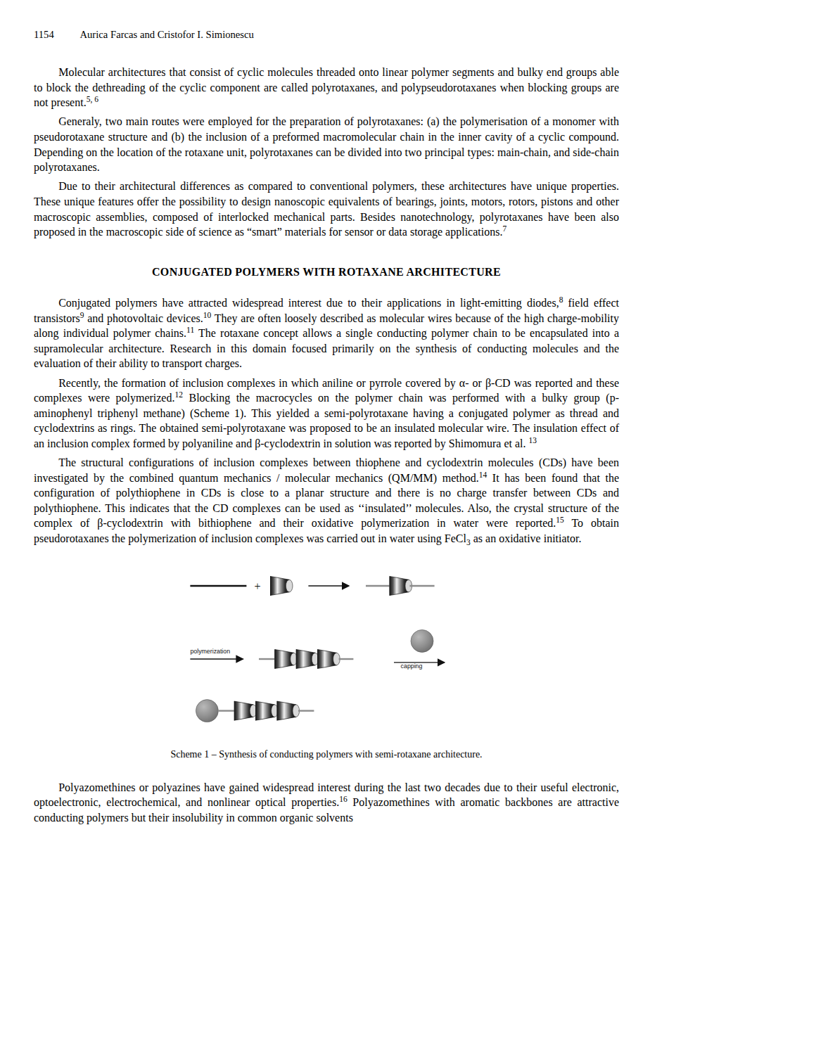1154 Aurica Farcas and Cristofor I. Simionescu
Molecular architectures that consist of cyclic molecules threaded onto linear polymer segments and bulky end groups able to block the dethreading of the cyclic component are called polyrotaxanes, and polypseudorotaxanes when blocking groups are not present.5, 6
Generaly, two main routes were employed for the preparation of polyrotaxanes: (a) the polymerisation of a monomer with pseudorotaxane structure and (b) the inclusion of a preformed macromolecular chain in the inner cavity of a cyclic compound. Depending on the location of the rotaxane unit, polyrotaxanes can be divided into two principal types: main-chain, and side-chain polyrotaxanes.
Due to their architectural differences as compared to conventional polymers, these architectures have unique properties. These unique features offer the possibility to design nanoscopic equivalents of bearings, joints, motors, rotors, pistons and other macroscopic assemblies, composed of interlocked mechanical parts. Besides nanotechnology, polyrotaxanes have been also proposed in the macroscopic side of science as “smart” materials for sensor or data storage applications.7
Conjugated Polymers with Rotaxane Architecture
Conjugated polymers have attracted widespread interest due to their applications in light-emitting diodes,8 field effect transistors9 and photovoltaic devices.10 They are often loosely described as molecular wires because of the high charge-mobility along individual polymer chains.11 The rotaxane concept allows a single conducting polymer chain to be encapsulated into a supramolecular architecture. Research in this domain focused primarily on the synthesis of conducting molecules and the evaluation of their ability to transport charges.
Recently, the formation of inclusion complexes in which aniline or pyrrole covered by α- or β-CD was reported and these complexes were polymerized.12 Blocking the macrocycles on the polymer chain was performed with a bulky group (p-aminophenyl triphenyl methane) (Scheme 1). This yielded a semi-polyrotaxane having a conjugated polymer as thread and cyclodextrins as rings. The obtained semi-polyrotaxane was proposed to be an insulated molecular wire. The insulation effect of an inclusion complex formed by polyaniline and β-cyclodextrin in solution was reported by Shimomura et al. 13
The structural configurations of inclusion complexes between thiophene and cyclodextrin molecules (CDs) have been investigated by the combined quantum mechanics / molecular mechanics (QM/MM) method.14 It has been found that the configuration of polythiophene in CDs is close to a planar structure and there is no charge transfer between CDs and polythiophene. This indicates that the CD complexes can be used as ‘‘insulated’’ molecules. Also, the crystal structure of the complex of β-cyclodextrin with bithiophene and their oxidative polymerization in water were reported.15 To obtain pseudorotaxanes the polymerization of inclusion complexes was carried out in water using FeCl3 as an oxidative initiator.
+ polymerization capping
Scheme 1 – Synthesis of conducting polymers with semi-rotaxane architecture.
Polyazomethines or polyazines have gained widespread interest during the last two decades due to their useful electronic, optoelectronic, electrochemical, and nonlinear optical properties.16 Polyazomethines with aromatic backbones are attractive conducting polymers but their insolubility in common organic solvents